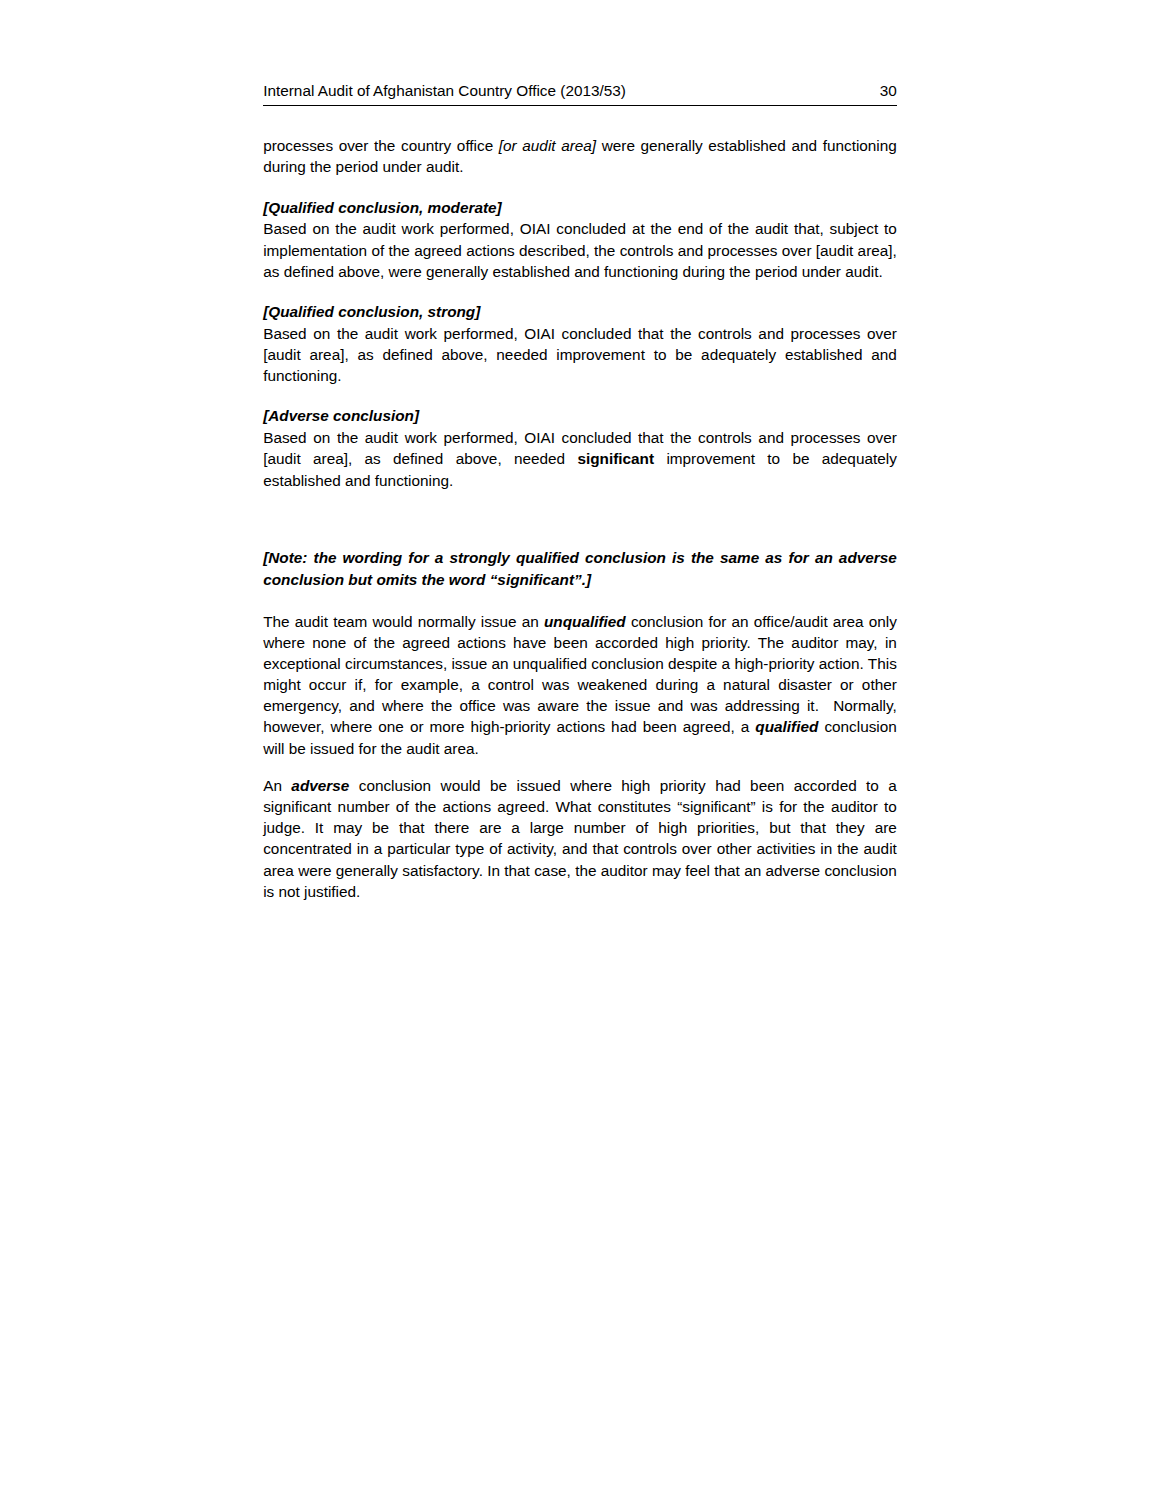Internal Audit of Afghanistan Country Office (2013/53) 30
processes over the country office [or audit area] were generally established and functioning during the period under audit.
[Qualified conclusion, moderate]
Based on the audit work performed, OIAI concluded at the end of the audit that, subject to implementation of the agreed actions described, the controls and processes over [audit area], as defined above, were generally established and functioning during the period under audit.
[Qualified conclusion, strong]
Based on the audit work performed, OIAI concluded that the controls and processes over [audit area], as defined above, needed improvement to be adequately established and functioning.
[Adverse conclusion]
Based on the audit work performed, OIAI concluded that the controls and processes over [audit area], as defined above, needed significant improvement to be adequately established and functioning.
[Note: the wording for a strongly qualified conclusion is the same as for an adverse conclusion but omits the word “significant”.]
The audit team would normally issue an unqualified conclusion for an office/audit area only where none of the agreed actions have been accorded high priority. The auditor may, in exceptional circumstances, issue an unqualified conclusion despite a high-priority action. This might occur if, for example, a control was weakened during a natural disaster or other emergency, and where the office was aware the issue and was addressing it. Normally, however, where one or more high-priority actions had been agreed, a qualified conclusion will be issued for the audit area.
An adverse conclusion would be issued where high priority had been accorded to a significant number of the actions agreed. What constitutes “significant” is for the auditor to judge. It may be that there are a large number of high priorities, but that they are concentrated in a particular type of activity, and that controls over other activities in the audit area were generally satisfactory. In that case, the auditor may feel that an adverse conclusion is not justified.